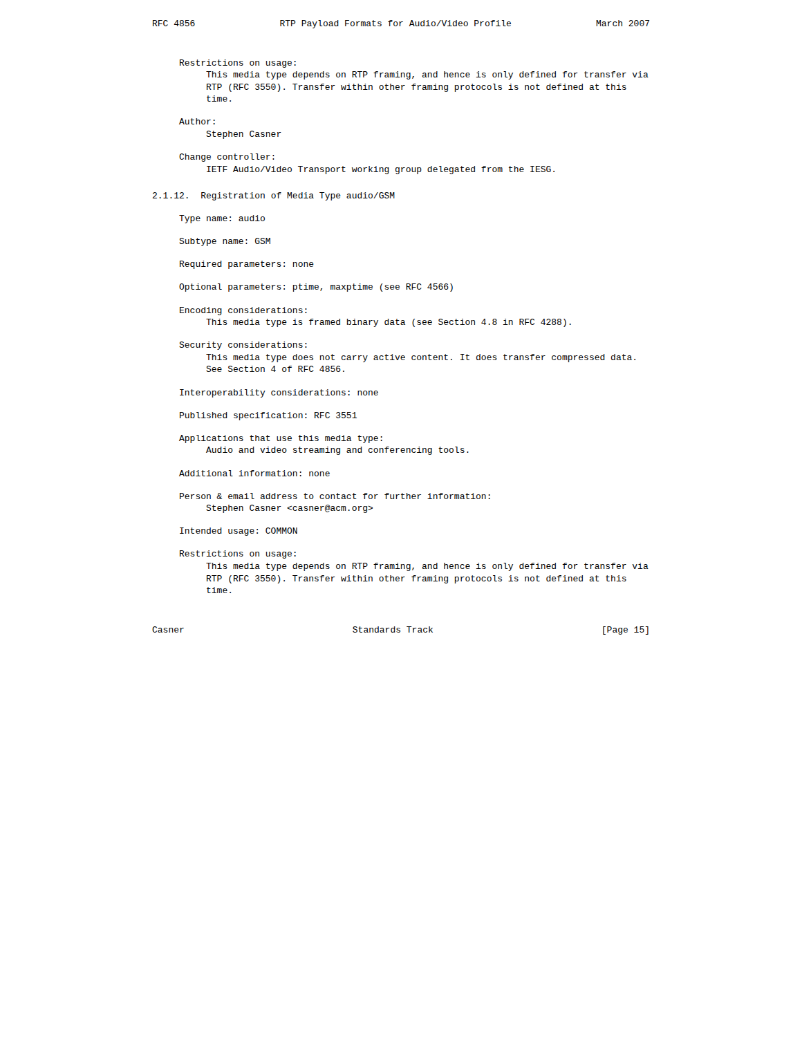RFC 4856 RTP Payload Formats for Audio/Video Profile March 2007
Restrictions on usage:
This media type depends on RTP framing, and hence is only defined for transfer via RTP (RFC 3550). Transfer within other framing protocols is not defined at this time.
Author:
Stephen Casner
Change controller:
IETF Audio/Video Transport working group delegated from the IESG.
2.1.12. Registration of Media Type audio/GSM
Type name: audio
Subtype name: GSM
Required parameters: none
Optional parameters: ptime, maxptime (see RFC 4566)
Encoding considerations:
This media type is framed binary data (see Section 4.8 in RFC 4288).
Security considerations:
This media type does not carry active content. It does transfer compressed data. See Section 4 of RFC 4856.
Interoperability considerations: none
Published specification: RFC 3551
Applications that use this media type:
Audio and video streaming and conferencing tools.
Additional information: none
Person & email address to contact for further information:
Stephen Casner <casner@acm.org>
Intended usage: COMMON
Restrictions on usage:
This media type depends on RTP framing, and hence is only defined for transfer via RTP (RFC 3550). Transfer within other framing protocols is not defined at this time.
Casner Standards Track [Page 15]